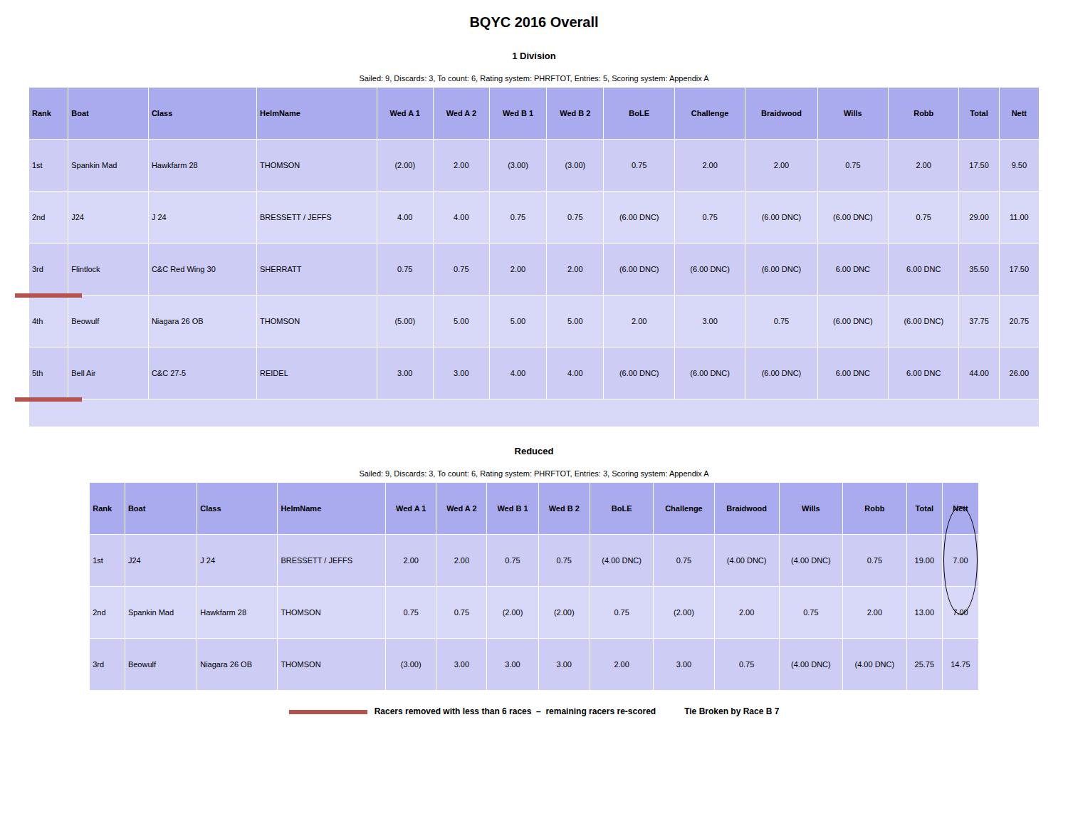BQYC 2016 Overall
1 Division
Sailed: 9, Discards: 3, To count: 6, Rating system: PHRFTOT, Entries: 5, Scoring system: Appendix A
| Rank | Boat | Class | HelmName | Wed A 1 | Wed A 2 | Wed B 1 | Wed B 2 | BoLE | Challenge | Braidwood | Wills | Robb | Total | Nett |
| --- | --- | --- | --- | --- | --- | --- | --- | --- | --- | --- | --- | --- | --- | --- |
| 1st | Spankin Mad | Hawkfarm 28 | THOMSON | (2.00) | 2.00 | (3.00) | (3.00) | 0.75 | 2.00 | 2.00 | 0.75 | 2.00 | 17.50 | 9.50 |
| 2nd | J24 | J 24 | BRESSETT / JEFFS | 4.00 | 4.00 | 0.75 | 0.75 | (6.00 DNC) | 0.75 | (6.00 DNC) | (6.00 DNC) | 0.75 | 29.00 | 11.00 |
| 3rd | Flintlock | C&C Red Wing 30 | SHERRATT | 0.75 | 0.75 | 2.00 | 2.00 | (6.00 DNC) | (6.00 DNC) | (6.00 DNC) | 6.00 DNC | 6.00 DNC | 35.50 | 17.50 |
| 4th | Beowulf | Niagara 26 OB | THOMSON | (5.00) | 5.00 | 5.00 | 5.00 | 2.00 | 3.00 | 0.75 | (6.00 DNC) | (6.00 DNC) | 37.75 | 20.75 |
| 5th | Bell Air | C&C 27-5 | REIDEL | 3.00 | 3.00 | 4.00 | 4.00 | (6.00 DNC) | (6.00 DNC) | (6.00 DNC) | 6.00 DNC | 6.00 DNC | 44.00 | 26.00 |
Reduced
Sailed: 9, Discards: 3, To count: 6, Rating system: PHRFTOT, Entries: 3, Scoring system: Appendix A
| Rank | Boat | Class | HelmName | Wed A 1 | Wed A 2 | Wed B 1 | Wed B 2 | BoLE | Challenge | Braidwood | Wills | Robb | Total | Nett |
| --- | --- | --- | --- | --- | --- | --- | --- | --- | --- | --- | --- | --- | --- | --- |
| 1st | J24 | J 24 | BRESSETT / JEFFS | 2.00 | 2.00 | 0.75 | 0.75 | (4.00 DNC) | 0.75 | (4.00 DNC) | (4.00 DNC) | 0.75 | 19.00 | 7.00 |
| 2nd | Spankin Mad | Hawkfarm 28 | THOMSON | 0.75 | 0.75 | (2.00) | (2.00) | 0.75 | (2.00) | 2.00 | 0.75 | 2.00 | 13.00 | 7.00 |
| 3rd | Beowulf | Niagara 26 OB | THOMSON | (3.00) | 3.00 | 3.00 | 3.00 | 2.00 | 3.00 | 0.75 | (4.00 DNC) | (4.00 DNC) | 25.75 | 14.75 |
Racers removed with less than 6 races – remaining racers re-scored
Tie Broken by Race B 7